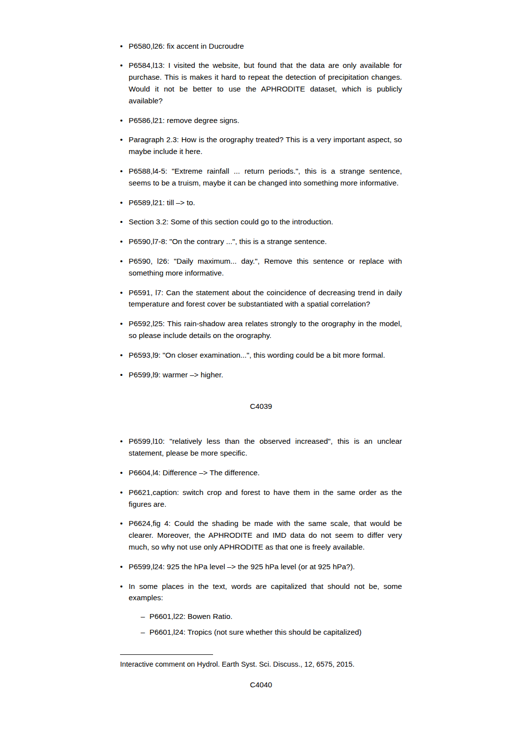P6580,l26: fix accent in Ducroudre
P6584,l13: I visited the website, but found that the data are only available for purchase. This is makes it hard to repeat the detection of precipitation changes. Would it not be better to use the APHRODITE dataset, which is publicly available?
P6586,l21: remove degree signs.
Paragraph 2.3: How is the orography treated? This is a very important aspect, so maybe include it here.
P6588,l4-5: "Extreme rainfall ... return periods.", this is a strange sentence, seems to be a truism, maybe it can be changed into something more informative.
P6589,l21: till –> to.
Section 3.2: Some of this section could go to the introduction.
P6590,l7-8: "On the contrary ...", this is a strange sentence.
P6590, l26: "Daily maximum... day.", Remove this sentence or replace with something more informative.
P6591, l7: Can the statement about the coincidence of decreasing trend in daily temperature and forest cover be substantiated with a spatial correlation?
P6592,l25: This rain-shadow area relates strongly to the orography in the model, so please include details on the orography.
P6593,l9: "On closer examination...", this wording could be a bit more formal.
P6599,l9: warmer –> higher.
C4039
P6599,l10: "relatively less than the observed increased", this is an unclear statement, please be more specific.
P6604,l4: Difference –> The difference.
P6621,caption: switch crop and forest to have them in the same order as the figures are.
P6624,fig 4: Could the shading be made with the same scale, that would be clearer. Moreover, the APHRODITE and IMD data do not seem to differ very much, so why not use only APHRODITE as that one is freely available.
P6599,l24: 925 the hPa level –> the 925 hPa level (or at 925 hPa?).
In some places in the text, words are capitalized that should not be, some examples:
P6601,l22: Bowen Ratio.
P6601,l24: Tropics (not sure whether this should be capitalized)
Interactive comment on Hydrol. Earth Syst. Sci. Discuss., 12, 6575, 2015.
C4040